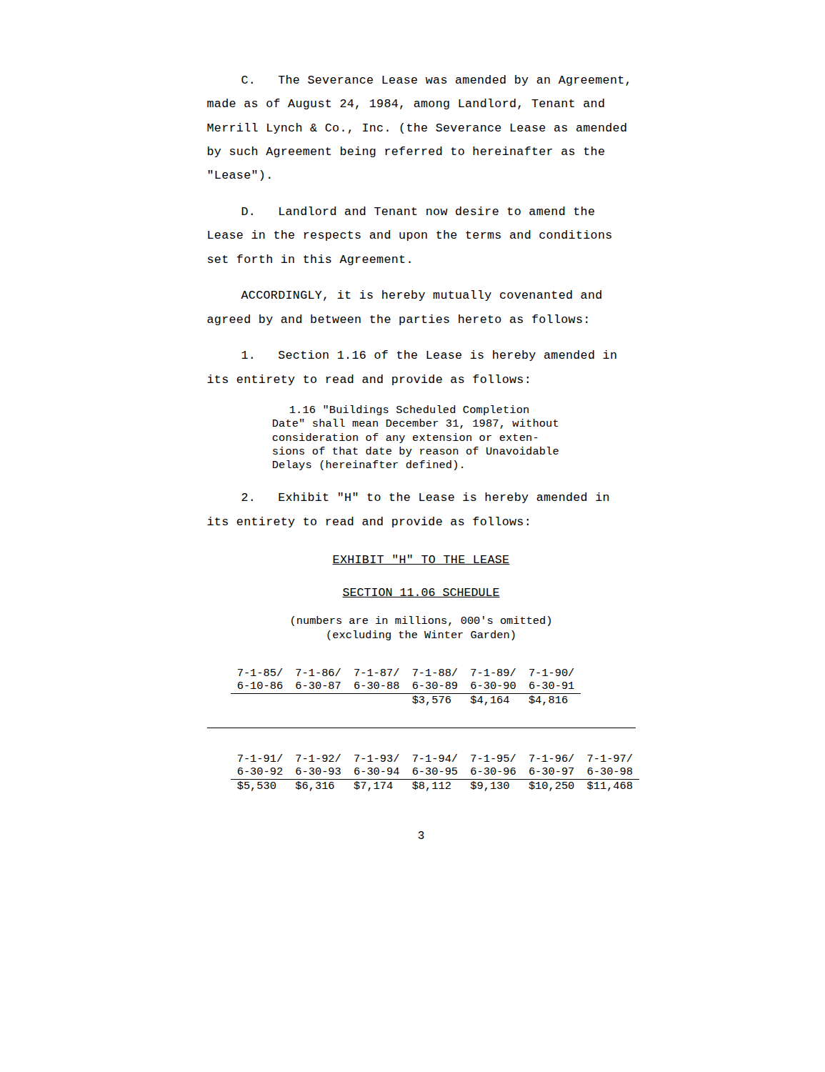C. The Severance Lease was amended by an Agreement, made as of August 24, 1984, among Landlord, Tenant and Merrill Lynch & Co., Inc. (the Severance Lease as amended by such Agreement being referred to hereinafter as the "Lease").
D. Landlord and Tenant now desire to amend the Lease in the respects and upon the terms and conditions set forth in this Agreement.
ACCORDINGLY, it is hereby mutually covenanted and agreed by and between the parties hereto as follows:
1. Section 1.16 of the Lease is hereby amended in its entirety to read and provide as follows:
1.16 "Buildings Scheduled Completion Date" shall mean December 31, 1987, without
consideration of any extension or exten-
sions of that date by reason of Unavoidable
Delays (hereinafter defined).
2. Exhibit "H" to the Lease is hereby amended in its entirety to read and provide as follows:
EXHIBIT "H" TO THE LEASE
SECTION 11.06 SCHEDULE
(numbers are in millions, 000's omitted)
(excluding the Winter Garden)
| 7-1-85/ | 7-1-86/ | 7-1-87/ | 7-1-88/ | 7-1-89/ | 7-1-90/ |
| 6-10-86 | 6-30-87 | 6-30-88 | 6-30-89 | 6-30-90 | 6-30-91 |
| | | | $3,576 | $4,164 | $4,816 |
| 7-1-91/ | 7-1-92/ | 7-1-93/ | 7-1-94/ | 7-1-95/ | 7-1-96/ | 7-1-97/ |
| 6-30-92 | 6-30-93 | 6-30-94 | 6-30-95 | 6-30-96 | 6-30-97 | 6-30-98 |
| $5,530 | $6,316 | $7,174 | $8,112 | $9,130 | $10,250 | $11,468 |
3